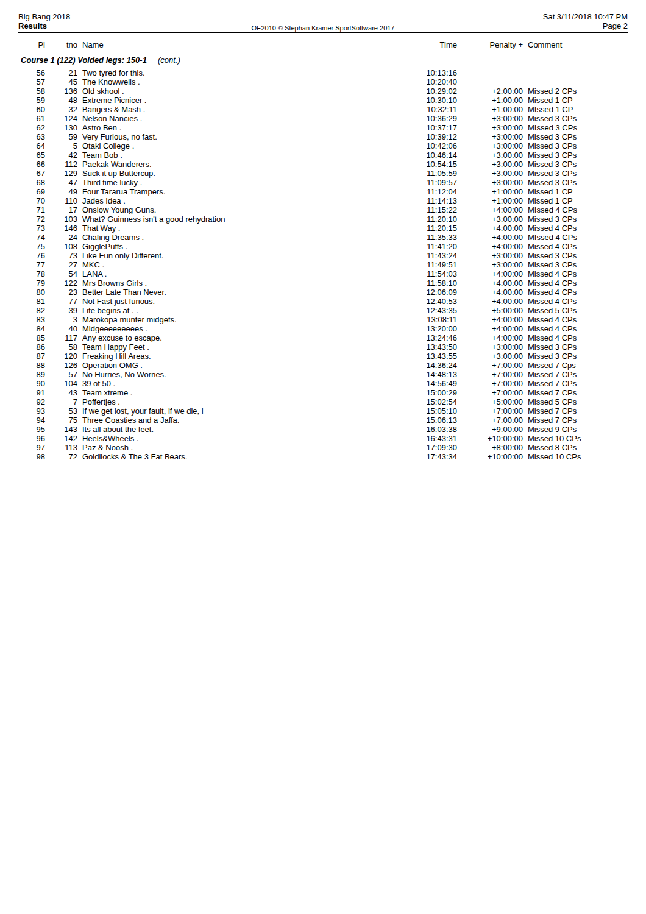Big Bang 2018
Results
Sat 3/11/2018 10:47 PM
Page 2
OE2010 © Stephan Krämer SportSoftware 2017
| Pl | tno | Name | Time | Penalty + | Comment |
| --- | --- | --- | --- | --- | --- |
| Course 1 (122) Voided legs: 150-1 (cont.) |
| 56 | 21 | Two tyred for this. | 10:13:16 | | |
| 57 | 45 | The Knowwells . | 10:20:40 | | |
| 58 | 136 | Old skhool . | 10:29:02 | +2:00:00 | Missed 2 CPs |
| 59 | 48 | Extreme Picnicer . | 10:30:10 | +1:00:00 | Missed 1 CP |
| 60 | 32 | Bangers & Mash . | 10:32:11 | +1:00:00 | MIssed 1 CP |
| 61 | 124 | Nelson Nancies . | 10:36:29 | +3:00:00 | Missed 3 CPs |
| 62 | 130 | Astro Ben . | 10:37:17 | +3:00:00 | MIssed 3 CPs |
| 63 | 59 | Very Furious, no fast. | 10:39:12 | +3:00:00 | Missed 3 CPs |
| 64 | 5 | Otaki College . | 10:42:06 | +3:00:00 | Missed 3 CPs |
| 65 | 42 | Team Bob . | 10:46:14 | +3:00:00 | Missed 3 CPs |
| 66 | 112 | Paekak Wanderers. | 10:54:15 | +3:00:00 | Missed 3 CPs |
| 67 | 129 | Suck it up Buttercup. | 11:05:59 | +3:00:00 | Missed 3 CPs |
| 68 | 47 | Third time lucky . | 11:09:57 | +3:00:00 | Missed 3 CPs |
| 69 | 49 | Four Tararua Trampers. | 11:12:04 | +1:00:00 | Missed 1 CP |
| 70 | 110 | Jades Idea . | 11:14:13 | +1:00:00 | Missed 1 CP |
| 71 | 17 | Onslow Young Guns. | 11:15:22 | +4:00:00 | MIssed 4 CPs |
| 72 | 103 | What? Guinness isn't a good rehydration | 11:20:10 | +3:00:00 | Missed 3 CPs |
| 73 | 146 | That Way . | 11:20:15 | +4:00:00 | Missed 4 CPs |
| 74 | 24 | Chafing Dreams . | 11:35:33 | +4:00:00 | MIssed 4 CPs |
| 75 | 108 | GigglePuffs . | 11:41:20 | +4:00:00 | Missed 4 CPs |
| 76 | 73 | Like Fun only Different. | 11:43:24 | +3:00:00 | Missed 3 CPs |
| 77 | 27 | MKC . | 11:49:51 | +3:00:00 | Missed 3 CPs |
| 78 | 54 | LANA . | 11:54:03 | +4:00:00 | Missed 4 CPs |
| 79 | 122 | Mrs Browns Girls . | 11:58:10 | +4:00:00 | Missed 4 CPs |
| 80 | 23 | Better Late Than Never. | 12:06:09 | +4:00:00 | Missed 4 CPs |
| 81 | 77 | Not Fast just furious. | 12:40:53 | +4:00:00 | Missed 4 CPs |
| 82 | 39 | Life begins at . . | 12:43:35 | +5:00:00 | Missed 5 CPs |
| 83 | 3 | Marokopa munter midgets. | 13:08:11 | +4:00:00 | Missed 4 CPs |
| 84 | 40 | Midgeeeeeeeees . | 13:20:00 | +4:00:00 | Missed 4 CPs |
| 85 | 117 | Any excuse to escape. | 13:24:46 | +4:00:00 | Missed 4 CPs |
| 86 | 58 | Team Happy Feet . | 13:43:50 | +3:00:00 | Missed 3 CPs |
| 87 | 120 | Freaking Hill Areas. | 13:43:55 | +3:00:00 | Missed 3 CPs |
| 88 | 126 | Operation OMG . | 14:36:24 | +7:00:00 | Missed 7 Cps |
| 89 | 57 | No Hurries, No Worries. | 14:48:13 | +7:00:00 | Missed 7 CPs |
| 90 | 104 | 39 of 50 . | 14:56:49 | +7:00:00 | Missed 7 CPs |
| 91 | 43 | Team xtreme . | 15:00:29 | +7:00:00 | Missed 7 CPs |
| 92 | 7 | Poffertjes . | 15:02:54 | +5:00:00 | Missed 5 CPs |
| 93 | 53 | If we get lost, your fault, if we die, i | 15:05:10 | +7:00:00 | Missed 7 CPs |
| 94 | 75 | Three Coasties and a Jaffa. | 15:06:13 | +7:00:00 | Missed 7 CPs |
| 95 | 143 | Its all about the feet. | 16:03:38 | +9:00:00 | Missed 9 CPs |
| 96 | 142 | Heels&Wheels . | 16:43:31 | +10:00:00 | Missed 10 CPs |
| 97 | 113 | Paz & Noosh . | 17:09:30 | +8:00:00 | Missed 8 CPs |
| 98 | 72 | Goldilocks & The 3 Fat Bears. | 17:43:34 | +10:00:00 | Missed 10 CPs |